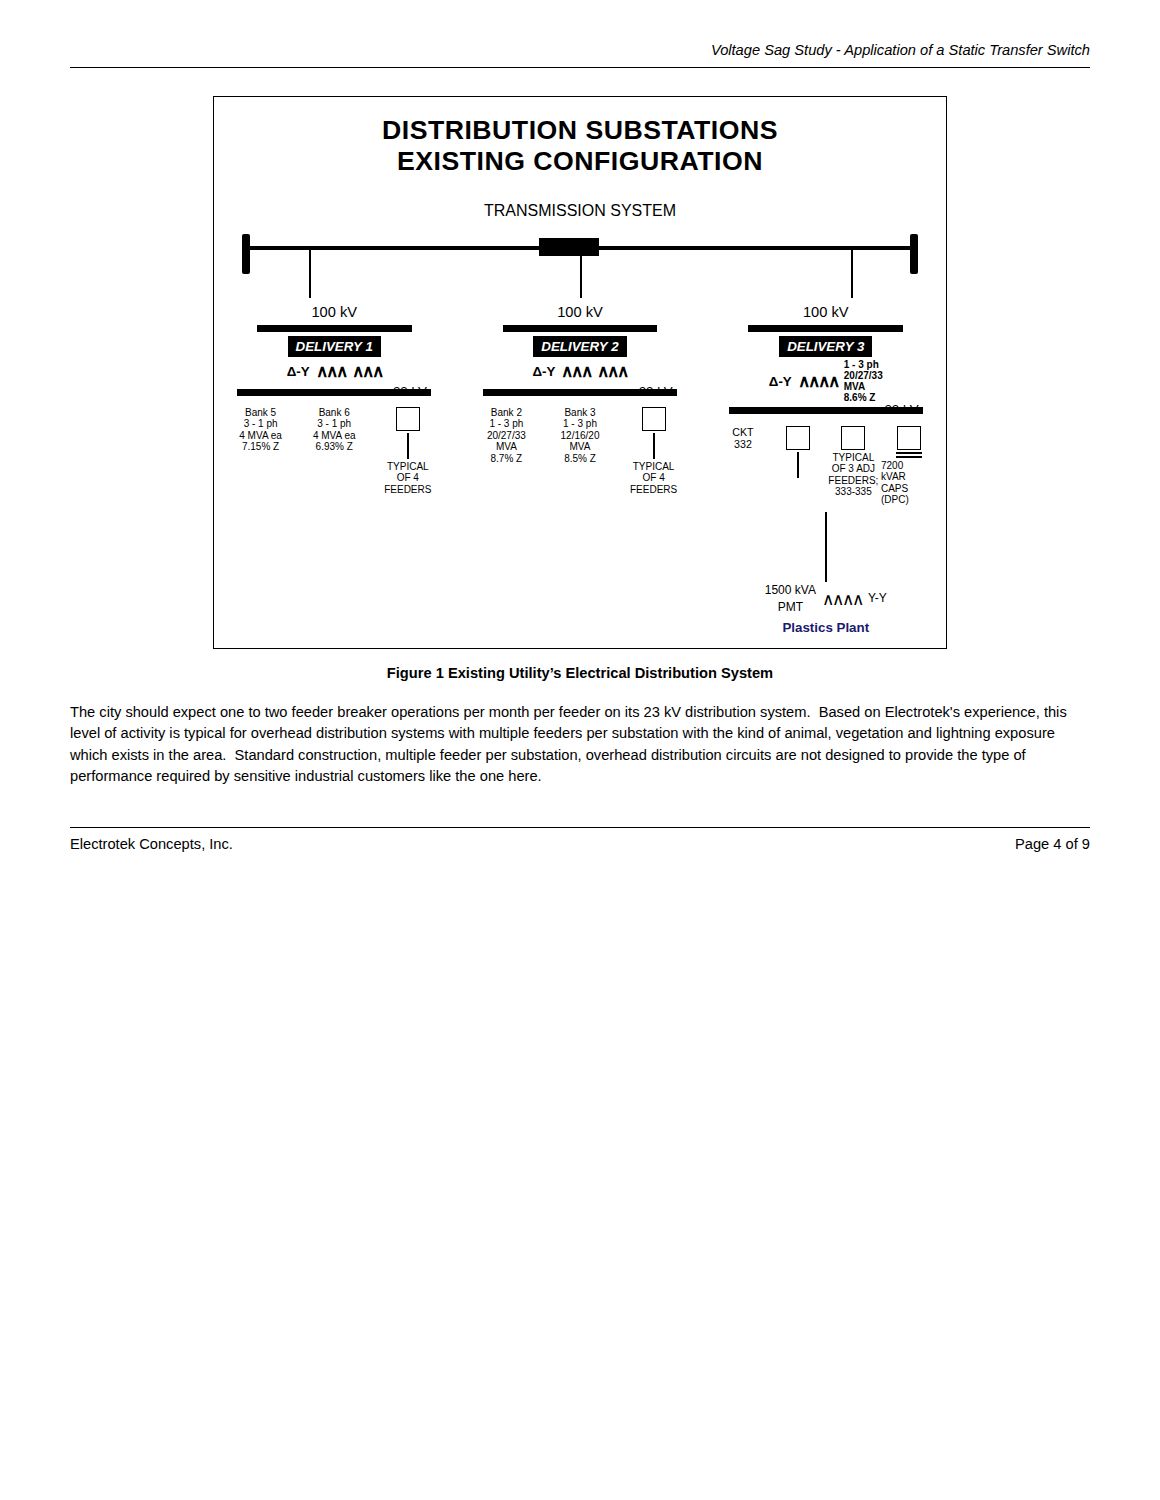Voltage Sag Study - Application of a Static Transfer Switch
DISTRIBUTION SUBSTATIONS
EXISTING CONFIGURATION
TRANSMISSION SYSTEM
100 kV
DELIVERY 1
Δ-Y ∧∧∧ ∧∧∧
23 kV
Bank 5
3 - 1 ph
4 MVA ea
7.15% Z
Bank 6
3 - 1 ph
4 MVA ea
6.93% Z
TYPICAL
OF 4
FEEDERS
100 kV
DELIVERY 2
Δ-Y ∧∧∧ ∧∧∧
23 kV
Bank 2
1 - 3 ph
20/27/33
MVA
8.7% Z
Bank 3
1 - 3 ph
12/16/20
MVA
8.5% Z
TYPICAL
OF 4
FEEDERS
100 kV
DELIVERY 3
Δ-Y ∧∧∧∧ 1 - 3 ph
20/27/33
MVA
8.6% Z
23 kV
CKT
332
TYPICAL
OF 3 ADJ
FEEDERS;
333-335
7200
kVAR
CAPS
(DPC)
1500 kVA
PMT ∧∧∧∧ Y-Y
Plastics Plant
Figure 1 Existing Utility’s Electrical Distribution System
The city should expect one to two feeder breaker operations per month per feeder on its 23 kV distribution system. Based on Electrotek's experience, this level of activity is typical for overhead distribution systems with multiple feeders per substation with the kind of animal, vegetation and lightning exposure which exists in the area. Standard construction, multiple feeder per substation, overhead distribution circuits are not designed to provide the type of performance required by sensitive industrial customers like the one here.
Electrotek Concepts, Inc. Page 4 of 9